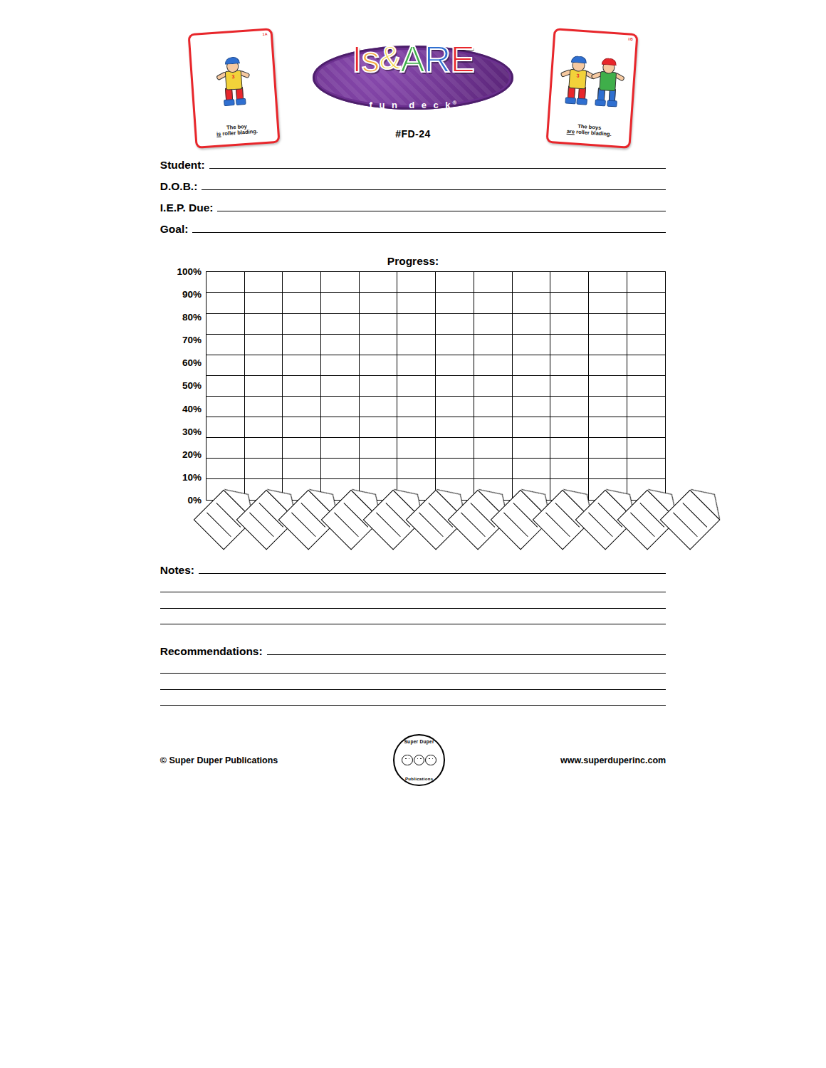1A
3
The boy
is roller blading.
Is&ARE
f u n d e c k®
#FD-24
1B
3
The boys
are roller blading.
Student:
D.O.B.:
I.E.P. Due:
Goal:
Progress:
100% 90% 80% 70% 60% 50% 40% 30% 20% 10% 0%
Notes:
Recommendations:
© Super Duper Publications
Super Duper
Publications
www.superduperinc.com